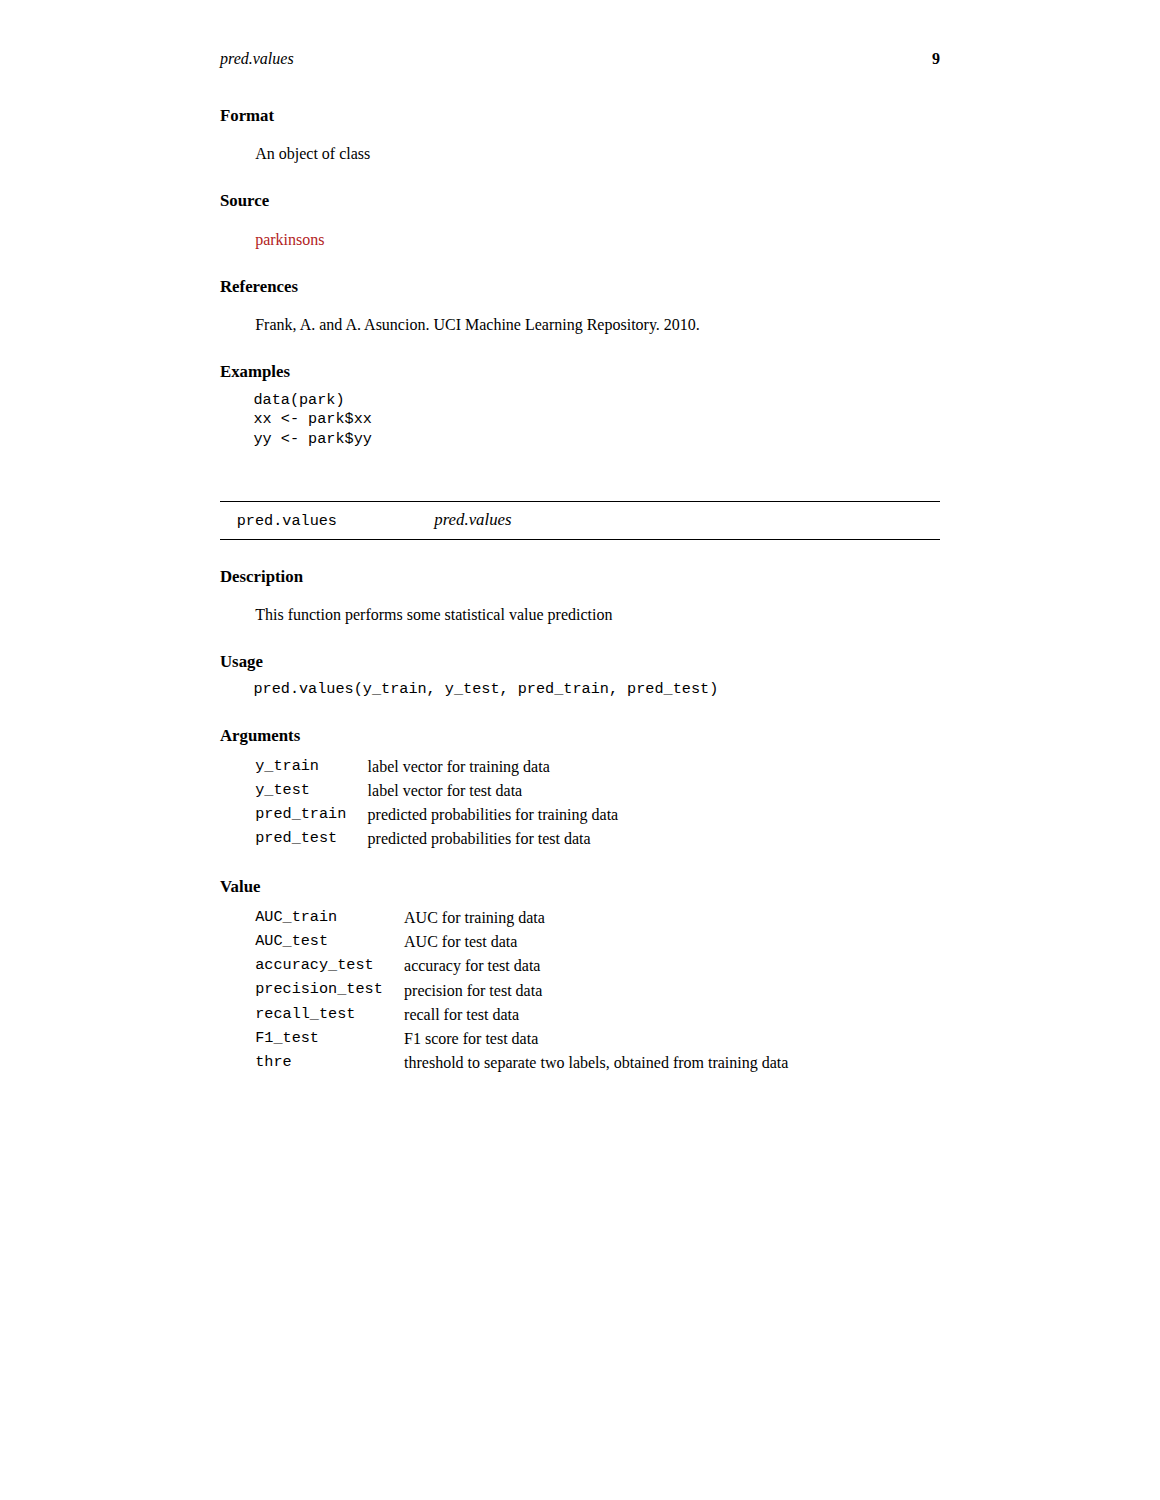pred.values 9
Format
An object of class
Source
parkinsons
References
Frank, A. and A. Asuncion. UCI Machine Learning Repository. 2010.
Examples
data(park)
xx <- park$xx
yy <- park$yy
pred.values pred.values
Description
This function performs some statistical value prediction
Usage
pred.values(y_train, y_test, pred_train, pred_test)
Arguments
| y_train | label vector for training data |
| y_test | label vector for test data |
| pred_train | predicted probabilities for training data |
| pred_test | predicted probabilities for test data |
Value
| AUC_train | AUC for training data |
| AUC_test | AUC for test data |
| accuracy_test | accuracy for test data |
| precision_test | precision for test data |
| recall_test | recall for test data |
| F1_test | F1 score for test data |
| thre | threshold to separate two labels, obtained from training data |